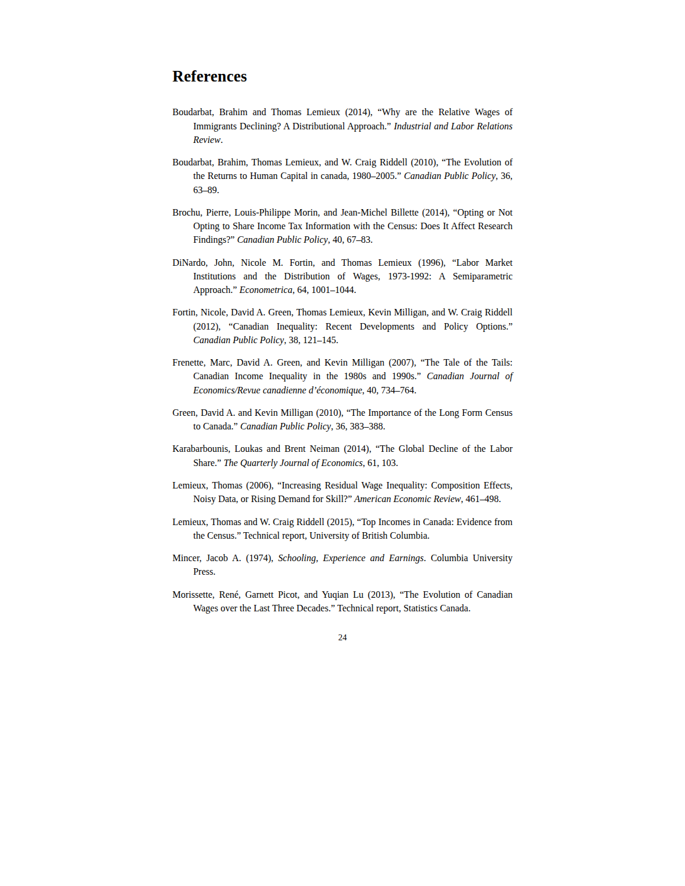References
Boudarbat, Brahim and Thomas Lemieux (2014), “Why are the Relative Wages of Immigrants Declining? A Distributional Approach.” Industrial and Labor Relations Review.
Boudarbat, Brahim, Thomas Lemieux, and W. Craig Riddell (2010), “The Evolution of the Returns to Human Capital in canada, 1980–2005.” Canadian Public Policy, 36, 63–89.
Brochu, Pierre, Louis-Philippe Morin, and Jean-Michel Billette (2014), “Opting or Not Opting to Share Income Tax Information with the Census: Does It Affect Research Findings?” Canadian Public Policy, 40, 67–83.
DiNardo, John, Nicole M. Fortin, and Thomas Lemieux (1996), “Labor Market Institutions and the Distribution of Wages, 1973-1992: A Semiparametric Approach.” Econometrica, 64, 1001–1044.
Fortin, Nicole, David A. Green, Thomas Lemieux, Kevin Milligan, and W. Craig Riddell (2012), “Canadian Inequality: Recent Developments and Policy Options.” Canadian Public Policy, 38, 121–145.
Frenette, Marc, David A. Green, and Kevin Milligan (2007), “The Tale of the Tails: Canadian Income Inequality in the 1980s and 1990s.” Canadian Journal of Economics/Revue canadienne d’économique, 40, 734–764.
Green, David A. and Kevin Milligan (2010), “The Importance of the Long Form Census to Canada.” Canadian Public Policy, 36, 383–388.
Karabarbounis, Loukas and Brent Neiman (2014), “The Global Decline of the Labor Share.” The Quarterly Journal of Economics, 61, 103.
Lemieux, Thomas (2006), “Increasing Residual Wage Inequality: Composition Effects, Noisy Data, or Rising Demand for Skill?” American Economic Review, 461–498.
Lemieux, Thomas and W. Craig Riddell (2015), “Top Incomes in Canada: Evidence from the Census.” Technical report, University of British Columbia.
Mincer, Jacob A. (1974), Schooling, Experience and Earnings. Columbia University Press.
Morissette, René, Garnett Picot, and Yuqian Lu (2013), “The Evolution of Canadian Wages over the Last Three Decades.” Technical report, Statistics Canada.
24